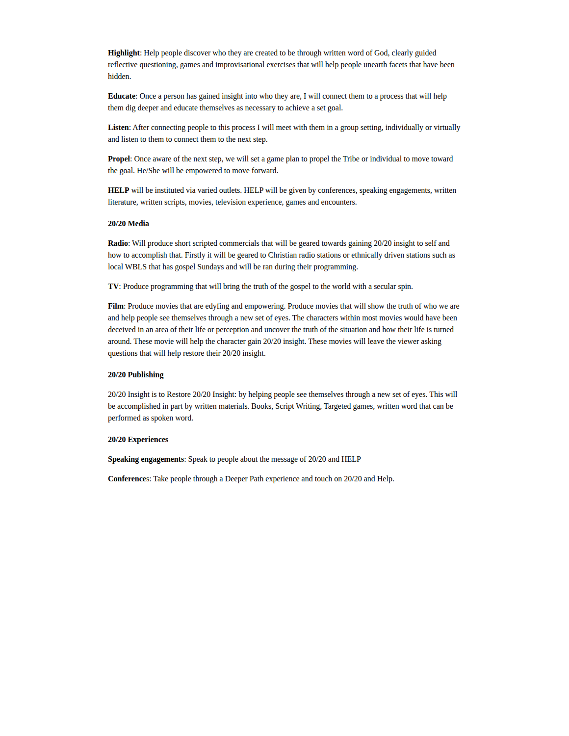Highlight: Help people discover who they are created to be through written word of God, clearly guided reflective questioning, games and improvisational exercises that will help people unearth facets that have been hidden.
Educate: Once a person has gained insight into who they are, I will connect them to a process that will help them dig deeper and educate themselves as necessary to achieve a set goal.
Listen: After connecting people to this process I will meet with them in a group setting, individually or virtually and listen to them to connect them to the next step.
Propel: Once aware of the next step, we will set a game plan to propel the Tribe or individual to move toward the goal. He/She will be empowered to move forward.
HELP will be instituted via varied outlets. HELP will be given by conferences, speaking engagements, written literature, written scripts, movies, television experience, games and encounters.
20/20 Media
Radio: Will produce short scripted commercials that will be geared towards gaining 20/20 insight to self and how to accomplish that. Firstly it will be geared to Christian radio stations or ethnically driven stations such as local WBLS that has gospel Sundays and will be ran during their programming.
TV: Produce programming that will bring the truth of the gospel to the world with a secular spin.
Film: Produce movies that are edyfing and empowering. Produce movies that will show the truth of who we are and help people see themselves through a new set of eyes. The characters within most movies would have been deceived in an area of their life or perception and uncover the truth of the situation and how their life is turned around. These movie will help the character gain 20/20 insight. These movies will leave the viewer asking questions that will help restore their 20/20 insight.
20/20 Publishing
20/20 Insight is to Restore 20/20 Insight: by helping people see themselves through a new set of eyes. This will be accomplished in part by written materials. Books, Script Writing, Targeted games, written word that can be performed as spoken word.
20/20 Experiences
Speaking engagements: Speak to people about the message of 20/20 and HELP
Conferences: Take people through a Deeper Path experience and touch on 20/20 and Help.